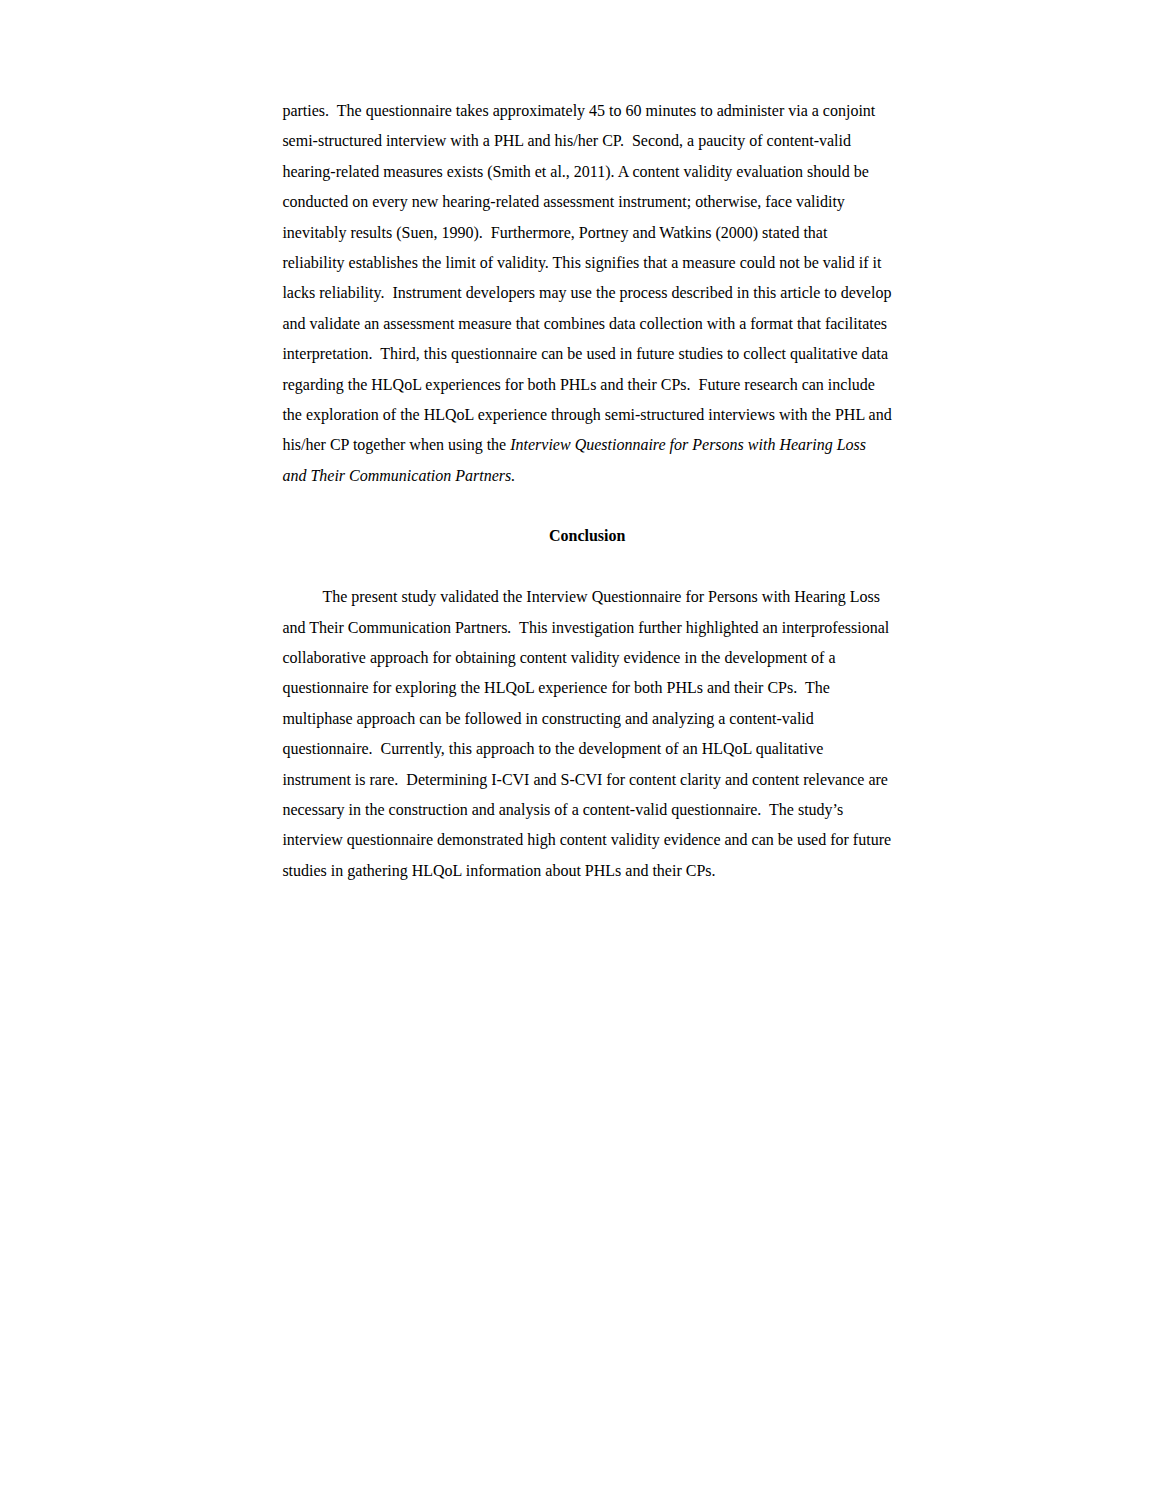parties. The questionnaire takes approximately 45 to 60 minutes to administer via a conjoint semi-structured interview with a PHL and his/her CP. Second, a paucity of content-valid hearing-related measures exists (Smith et al., 2011). A content validity evaluation should be conducted on every new hearing-related assessment instrument; otherwise, face validity inevitably results (Suen, 1990). Furthermore, Portney and Watkins (2000) stated that reliability establishes the limit of validity. This signifies that a measure could not be valid if it lacks reliability. Instrument developers may use the process described in this article to develop and validate an assessment measure that combines data collection with a format that facilitates interpretation. Third, this questionnaire can be used in future studies to collect qualitative data regarding the HLQoL experiences for both PHLs and their CPs. Future research can include the exploration of the HLQoL experience through semi-structured interviews with the PHL and his/her CP together when using the Interview Questionnaire for Persons with Hearing Loss and Their Communication Partners.
Conclusion
The present study validated the Interview Questionnaire for Persons with Hearing Loss and Their Communication Partners. This investigation further highlighted an interprofessional collaborative approach for obtaining content validity evidence in the development of a questionnaire for exploring the HLQoL experience for both PHLs and their CPs. The multiphase approach can be followed in constructing and analyzing a content-valid questionnaire. Currently, this approach to the development of an HLQoL qualitative instrument is rare. Determining I-CVI and S-CVI for content clarity and content relevance are necessary in the construction and analysis of a content-valid questionnaire. The study’s interview questionnaire demonstrated high content validity evidence and can be used for future studies in gathering HLQoL information about PHLs and their CPs.